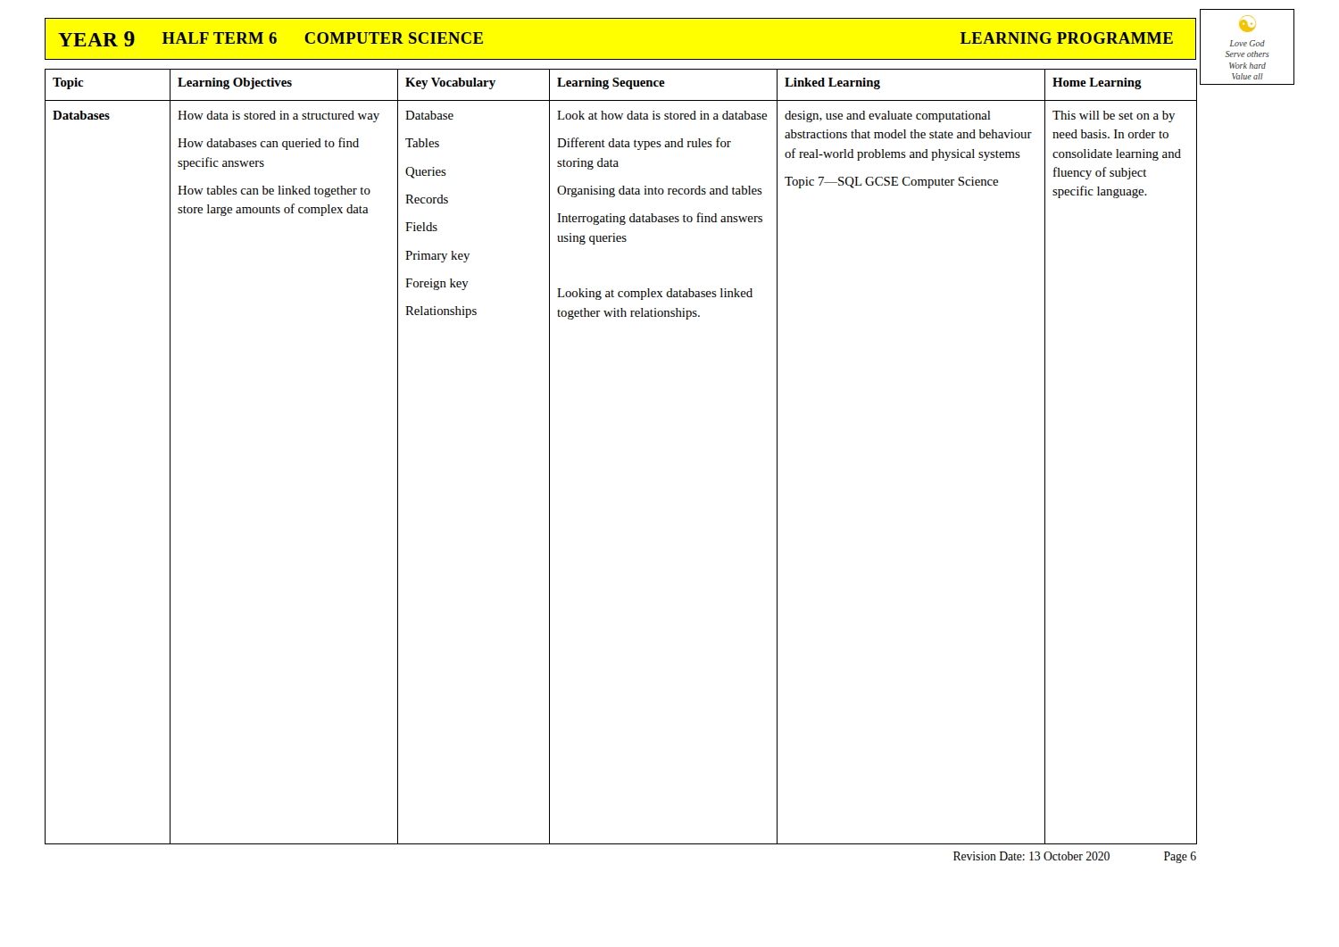☯
Love God
Serve others
Work hard
Value all
YEAR 9 HALF TERM 6 COMPUTER SCIENCE LEARNING PROGRAMME
| Topic | Learning Objectives | Key Vocabulary | Learning Sequence | Linked Learning | Home Learning |
| --- | --- | --- | --- | --- | --- |
| Databases | How data is stored in a structured way How databases can queried to find specific answers How tables can be linked together to store large amounts of complex data | Database Tables Queries Records Fields Primary key Foreign key Relationships | Look at how data is stored in a database Different data types and rules for storing data Organising data into records and tables Interrogating databases to find answers using queries Looking at complex databases linked together with relationships. | design, use and evaluate computational abstractions that model the state and behaviour of real-world problems and physical systems Topic 7—SQL GCSE Computer Science | This will be set on a by need basis. In order to consolidate learning and fluency of subject specific language. |
Revision Date: 13 October 2020 Page 6